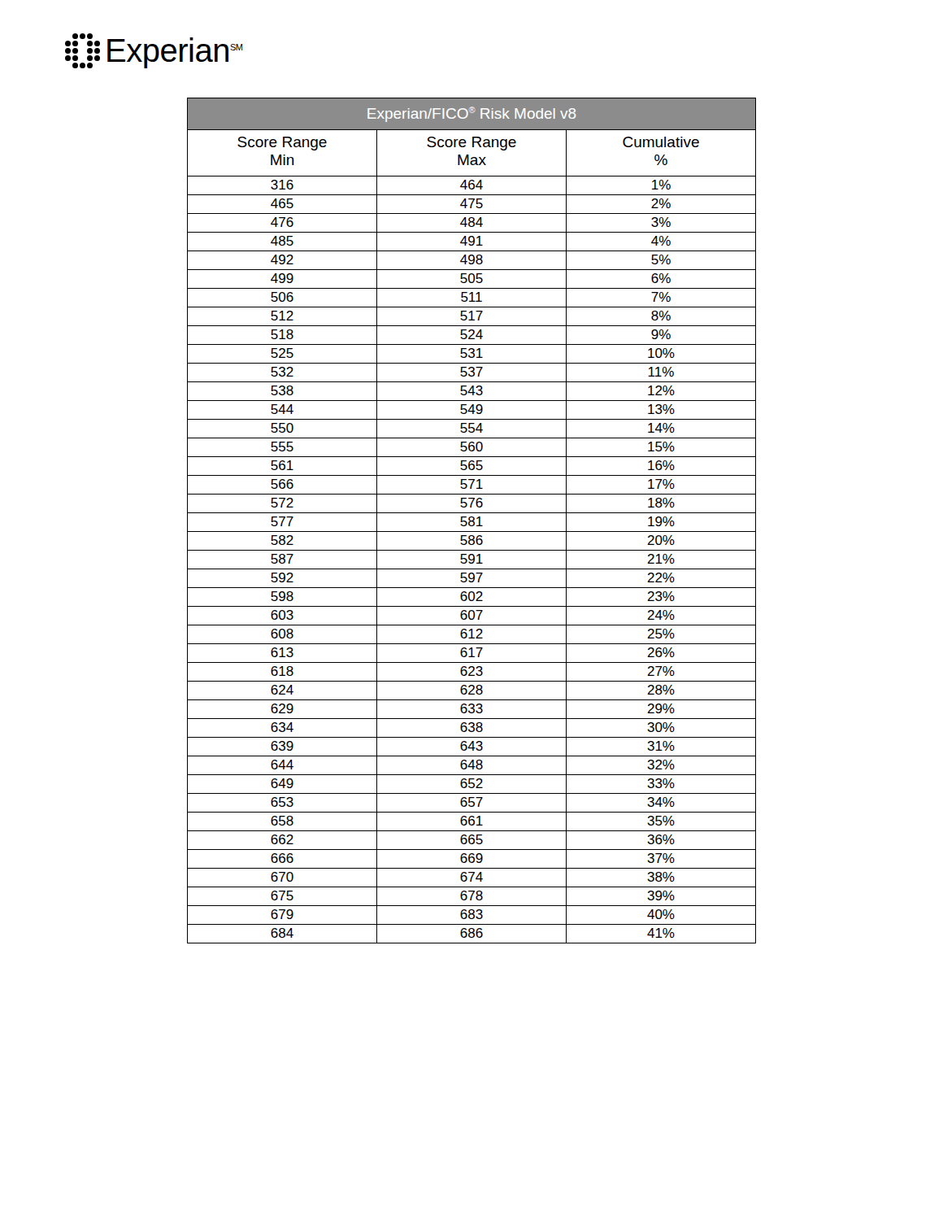ExperianSM
Experian/FICO ® Risk Model v8
| Score Range Min | Score Range Max | Cumulative % |
| --- | --- | --- |
| 316 | 464 | 1% |
| 465 | 475 | 2% |
| 476 | 484 | 3% |
| 485 | 491 | 4% |
| 492 | 498 | 5% |
| 499 | 505 | 6% |
| 506 | 511 | 7% |
| 512 | 517 | 8% |
| 518 | 524 | 9% |
| 525 | 531 | 10% |
| 532 | 537 | 11% |
| 538 | 543 | 12% |
| 544 | 549 | 13% |
| 550 | 554 | 14% |
| 555 | 560 | 15% |
| 561 | 565 | 16% |
| 566 | 571 | 17% |
| 572 | 576 | 18% |
| 577 | 581 | 19% |
| 582 | 586 | 20% |
| 587 | 591 | 21% |
| 592 | 597 | 22% |
| 598 | 602 | 23% |
| 603 | 607 | 24% |
| 608 | 612 | 25% |
| 613 | 617 | 26% |
| 618 | 623 | 27% |
| 624 | 628 | 28% |
| 629 | 633 | 29% |
| 634 | 638 | 30% |
| 639 | 643 | 31% |
| 644 | 648 | 32% |
| 649 | 652 | 33% |
| 653 | 657 | 34% |
| 658 | 661 | 35% |
| 662 | 665 | 36% |
| 666 | 669 | 37% |
| 670 | 674 | 38% |
| 675 | 678 | 39% |
| 679 | 683 | 40% |
| 684 | 686 | 41% |